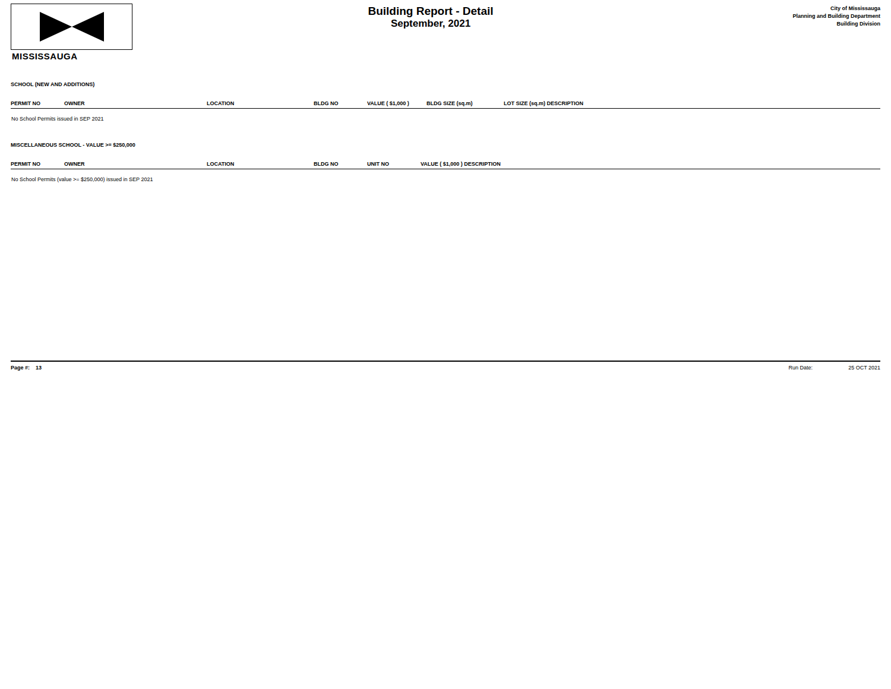MISSISSAUGA
Building Report - Detail
September, 2021
City of Mississauga
Planning and Building Department
Building Division
SCHOOL (NEW AND ADDITIONS)
| PERMIT NO | OWNER | LOCATION | BLDG NO | VALUE ( $1,000 ) | BLDG SIZE (sq.m) | LOT SIZE (sq.m) DESCRIPTION |
| --- | --- | --- | --- | --- | --- | --- |
| No School Permits issued in SEP 2021 |
MISCELLANEOUS SCHOOL - VALUE >= $250,000
| PERMIT NO | OWNER | LOCATION | BLDG NO | UNIT NO | VALUE ( $1,000 ) DESCRIPTION |
| --- | --- | --- | --- | --- | --- |
| No School Permits (value >= $250,000) issued in SEP 2021 |
Page #: 13
Run Date:
25 OCT 2021